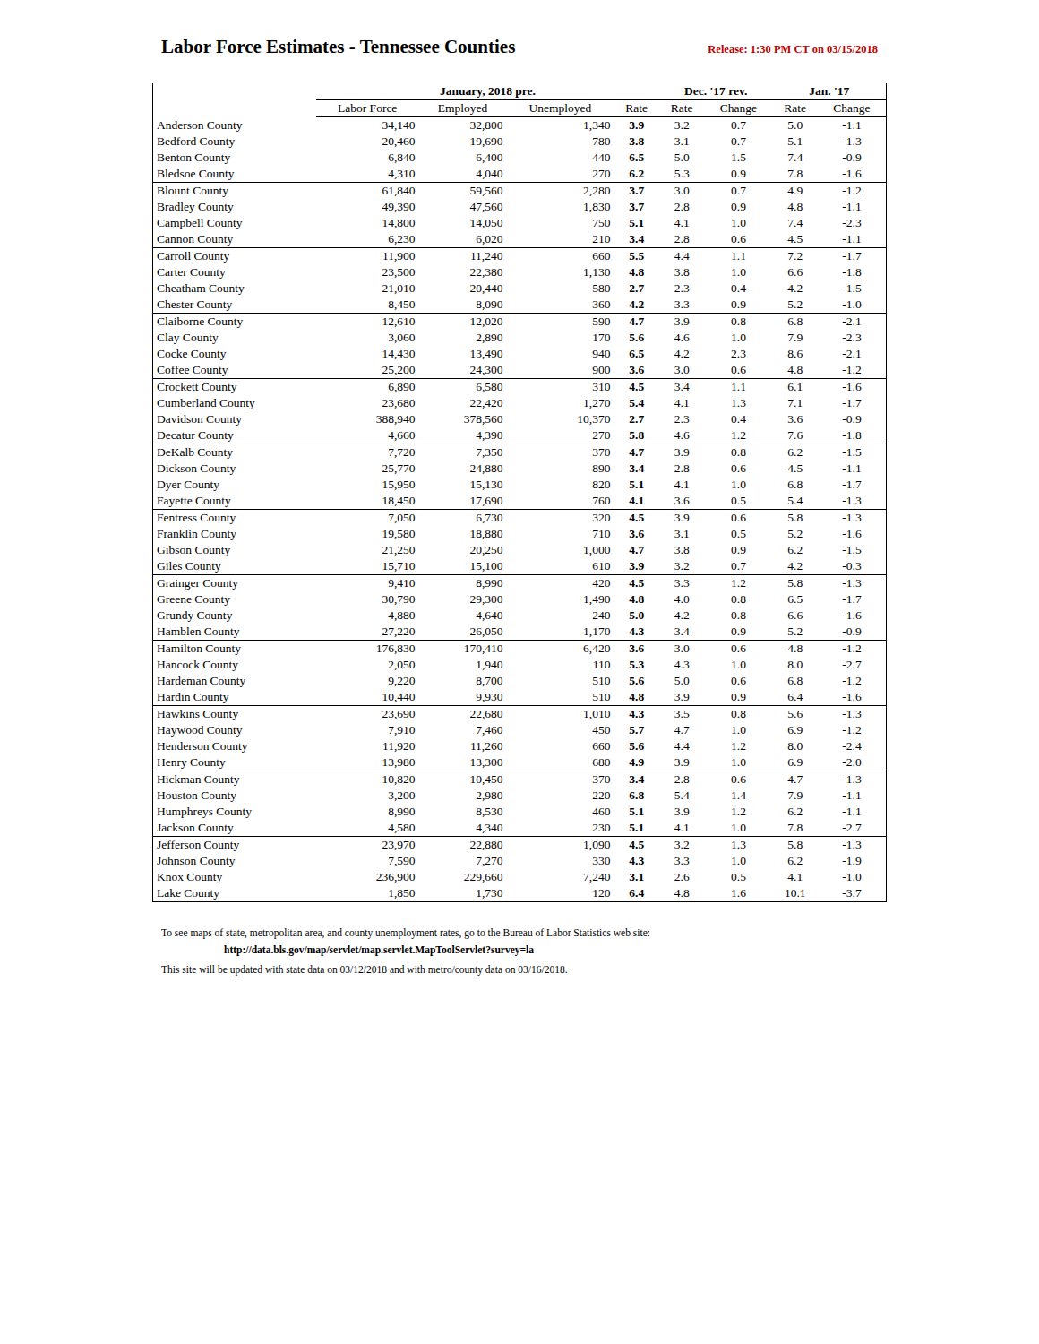Labor Force Estimates - Tennessee Counties
Release: 1:30 PM CT on 03/15/2018
| | January, 2018 pre. | Dec. '17 rev. | Jan. '17 |
| --- | --- | --- | --- |
| | Labor Force | Employed | Unemployed | Rate | Rate | Change | Rate | Change |
| Anderson County | 34,140 | 32,800 | 1,340 | 3.9 | 3.2 | 0.7 | 5.0 | -1.1 |
| Bedford County | 20,460 | 19,690 | 780 | 3.8 | 3.1 | 0.7 | 5.1 | -1.3 |
| Benton County | 6,840 | 6,400 | 440 | 6.5 | 5.0 | 1.5 | 7.4 | -0.9 |
| Bledsoe County | 4,310 | 4,040 | 270 | 6.2 | 5.3 | 0.9 | 7.8 | -1.6 |
| Blount County | 61,840 | 59,560 | 2,280 | 3.7 | 3.0 | 0.7 | 4.9 | -1.2 |
| Bradley County | 49,390 | 47,560 | 1,830 | 3.7 | 2.8 | 0.9 | 4.8 | -1.1 |
| Campbell County | 14,800 | 14,050 | 750 | 5.1 | 4.1 | 1.0 | 7.4 | -2.3 |
| Cannon County | 6,230 | 6,020 | 210 | 3.4 | 2.8 | 0.6 | 4.5 | -1.1 |
| Carroll County | 11,900 | 11,240 | 660 | 5.5 | 4.4 | 1.1 | 7.2 | -1.7 |
| Carter County | 23,500 | 22,380 | 1,130 | 4.8 | 3.8 | 1.0 | 6.6 | -1.8 |
| Cheatham County | 21,010 | 20,440 | 580 | 2.7 | 2.3 | 0.4 | 4.2 | -1.5 |
| Chester County | 8,450 | 8,090 | 360 | 4.2 | 3.3 | 0.9 | 5.2 | -1.0 |
| Claiborne County | 12,610 | 12,020 | 590 | 4.7 | 3.9 | 0.8 | 6.8 | -2.1 |
| Clay County | 3,060 | 2,890 | 170 | 5.6 | 4.6 | 1.0 | 7.9 | -2.3 |
| Cocke County | 14,430 | 13,490 | 940 | 6.5 | 4.2 | 2.3 | 8.6 | -2.1 |
| Coffee County | 25,200 | 24,300 | 900 | 3.6 | 3.0 | 0.6 | 4.8 | -1.2 |
| Crockett County | 6,890 | 6,580 | 310 | 4.5 | 3.4 | 1.1 | 6.1 | -1.6 |
| Cumberland County | 23,680 | 22,420 | 1,270 | 5.4 | 4.1 | 1.3 | 7.1 | -1.7 |
| Davidson County | 388,940 | 378,560 | 10,370 | 2.7 | 2.3 | 0.4 | 3.6 | -0.9 |
| Decatur County | 4,660 | 4,390 | 270 | 5.8 | 4.6 | 1.2 | 7.6 | -1.8 |
| DeKalb County | 7,720 | 7,350 | 370 | 4.7 | 3.9 | 0.8 | 6.2 | -1.5 |
| Dickson County | 25,770 | 24,880 | 890 | 3.4 | 2.8 | 0.6 | 4.5 | -1.1 |
| Dyer County | 15,950 | 15,130 | 820 | 5.1 | 4.1 | 1.0 | 6.8 | -1.7 |
| Fayette County | 18,450 | 17,690 | 760 | 4.1 | 3.6 | 0.5 | 5.4 | -1.3 |
| Fentress County | 7,050 | 6,730 | 320 | 4.5 | 3.9 | 0.6 | 5.8 | -1.3 |
| Franklin County | 19,580 | 18,880 | 710 | 3.6 | 3.1 | 0.5 | 5.2 | -1.6 |
| Gibson County | 21,250 | 20,250 | 1,000 | 4.7 | 3.8 | 0.9 | 6.2 | -1.5 |
| Giles County | 15,710 | 15,100 | 610 | 3.9 | 3.2 | 0.7 | 4.2 | -0.3 |
| Grainger County | 9,410 | 8,990 | 420 | 4.5 | 3.3 | 1.2 | 5.8 | -1.3 |
| Greene County | 30,790 | 29,300 | 1,490 | 4.8 | 4.0 | 0.8 | 6.5 | -1.7 |
| Grundy County | 4,880 | 4,640 | 240 | 5.0 | 4.2 | 0.8 | 6.6 | -1.6 |
| Hamblen County | 27,220 | 26,050 | 1,170 | 4.3 | 3.4 | 0.9 | 5.2 | -0.9 |
| Hamilton County | 176,830 | 170,410 | 6,420 | 3.6 | 3.0 | 0.6 | 4.8 | -1.2 |
| Hancock County | 2,050 | 1,940 | 110 | 5.3 | 4.3 | 1.0 | 8.0 | -2.7 |
| Hardeman County | 9,220 | 8,700 | 510 | 5.6 | 5.0 | 0.6 | 6.8 | -1.2 |
| Hardin County | 10,440 | 9,930 | 510 | 4.8 | 3.9 | 0.9 | 6.4 | -1.6 |
| Hawkins County | 23,690 | 22,680 | 1,010 | 4.3 | 3.5 | 0.8 | 5.6 | -1.3 |
| Haywood County | 7,910 | 7,460 | 450 | 5.7 | 4.7 | 1.0 | 6.9 | -1.2 |
| Henderson County | 11,920 | 11,260 | 660 | 5.6 | 4.4 | 1.2 | 8.0 | -2.4 |
| Henry County | 13,980 | 13,300 | 680 | 4.9 | 3.9 | 1.0 | 6.9 | -2.0 |
| Hickman County | 10,820 | 10,450 | 370 | 3.4 | 2.8 | 0.6 | 4.7 | -1.3 |
| Houston County | 3,200 | 2,980 | 220 | 6.8 | 5.4 | 1.4 | 7.9 | -1.1 |
| Humphreys County | 8,990 | 8,530 | 460 | 5.1 | 3.9 | 1.2 | 6.2 | -1.1 |
| Jackson County | 4,580 | 4,340 | 230 | 5.1 | 4.1 | 1.0 | 7.8 | -2.7 |
| Jefferson County | 23,970 | 22,880 | 1,090 | 4.5 | 3.2 | 1.3 | 5.8 | -1.3 |
| Johnson County | 7,590 | 7,270 | 330 | 4.3 | 3.3 | 1.0 | 6.2 | -1.9 |
| Knox County | 236,900 | 229,660 | 7,240 | 3.1 | 2.6 | 0.5 | 4.1 | -1.0 |
| Lake County | 1,850 | 1,730 | 120 | 6.4 | 4.8 | 1.6 | 10.1 | -3.7 |
To see maps of state, metropolitan area, and county unemployment rates, go to the Bureau of Labor Statistics web site: http://data.bls.gov/map/servlet/map.servlet.MapToolServlet?survey=la This site will be updated with state data on 03/12/2018 and with metro/county data on 03/16/2018.